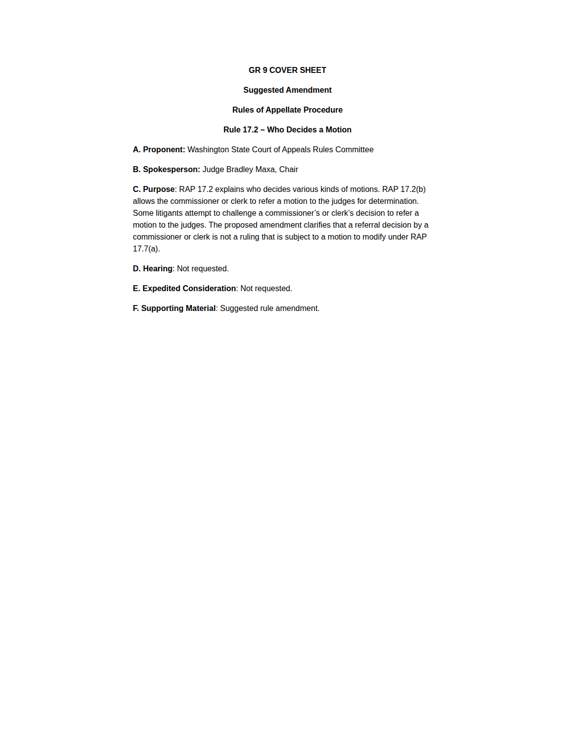GR 9 COVER SHEET
Suggested Amendment
Rules of Appellate Procedure
Rule 17.2 – Who Decides a Motion
A. Proponent: Washington State Court of Appeals Rules Committee
B. Spokesperson: Judge Bradley Maxa, Chair
C. Purpose: RAP 17.2 explains who decides various kinds of motions. RAP 17.2(b) allows the commissioner or clerk to refer a motion to the judges for determination. Some litigants attempt to challenge a commissioner’s or clerk’s decision to refer a motion to the judges. The proposed amendment clarifies that a referral decision by a commissioner or clerk is not a ruling that is subject to a motion to modify under RAP 17.7(a).
D. Hearing: Not requested.
E. Expedited Consideration: Not requested.
F. Supporting Material: Suggested rule amendment.